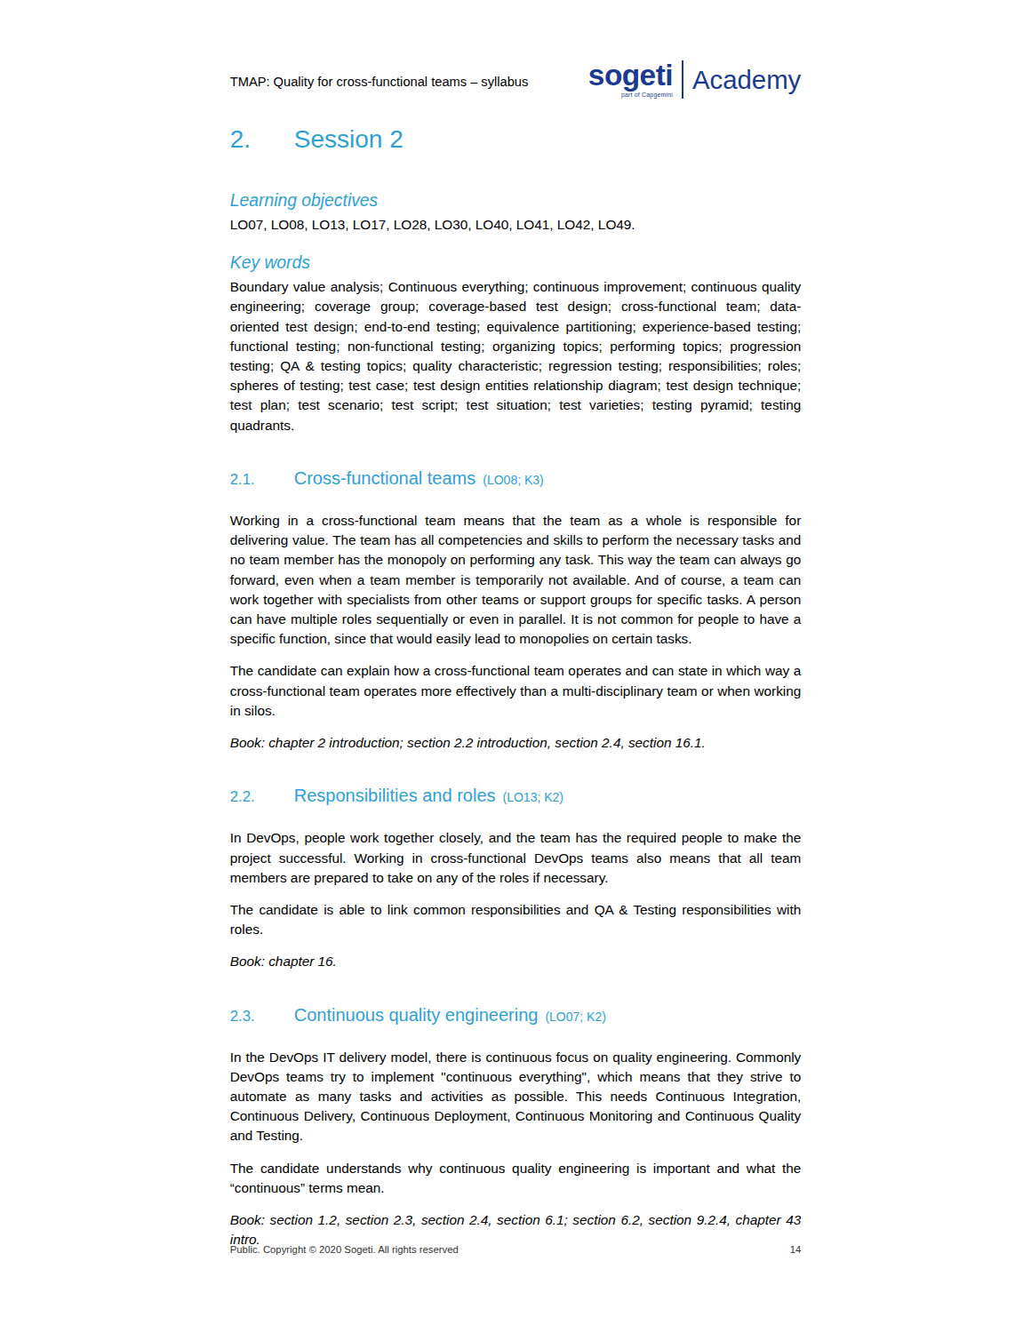TMAP: Quality for cross-functional teams – syllabus
sogeti
part of Capgemini
Academy
2. Session 2
Learning objectives
LO07, LO08, LO13, LO17, LO28, LO30, LO40, LO41, LO42, LO49.
Key words
Boundary value analysis; Continuous everything; continuous improvement; continuous quality engineering; coverage group; coverage-based test design; cross-functional team; data-oriented test design; end-to-end testing; equivalence partitioning; experience-based testing; functional testing; non-functional testing; organizing topics; performing topics; progression testing; QA & testing topics; quality characteristic; regression testing; responsibilities; roles; spheres of testing; test case; test design entities relationship diagram; test design technique; test plan; test scenario; test script; test situation; test varieties; testing pyramid; testing quadrants.
2.1. Cross-functional teams (LO08; K3)
Working in a cross-functional team means that the team as a whole is responsible for delivering value. The team has all competencies and skills to perform the necessary tasks and no team member has the monopoly on performing any task. This way the team can always go forward, even when a team member is temporarily not available. And of course, a team can work together with specialists from other teams or support groups for specific tasks. A person can have multiple roles sequentially or even in parallel. It is not common for people to have a specific function, since that would easily lead to monopolies on certain tasks.
The candidate can explain how a cross-functional team operates and can state in which way a cross-functional team operates more effectively than a multi-disciplinary team or when working in silos.
Book: chapter 2 introduction; section 2.2 introduction, section 2.4, section 16.1.
2.2. Responsibilities and roles (LO13; K2)
In DevOps, people work together closely, and the team has the required people to make the project successful. Working in cross-functional DevOps teams also means that all team members are prepared to take on any of the roles if necessary.
The candidate is able to link common responsibilities and QA & Testing responsibilities with roles.
Book: chapter 16.
2.3. Continuous quality engineering (LO07; K2)
In the DevOps IT delivery model, there is continuous focus on quality engineering. Commonly DevOps teams try to implement "continuous everything", which means that they strive to automate as many tasks and activities as possible. This needs Continuous Integration, Continuous Delivery, Continuous Deployment, Continuous Monitoring and Continuous Quality and Testing.
The candidate understands why continuous quality engineering is important and what the “continuous” terms mean.
Book: section 1.2, section 2.3, section 2.4, section 6.1; section 6.2, section 9.2.4, chapter 43 intro.
Public. Copyright © 2020 Sogeti. All rights reserved
14